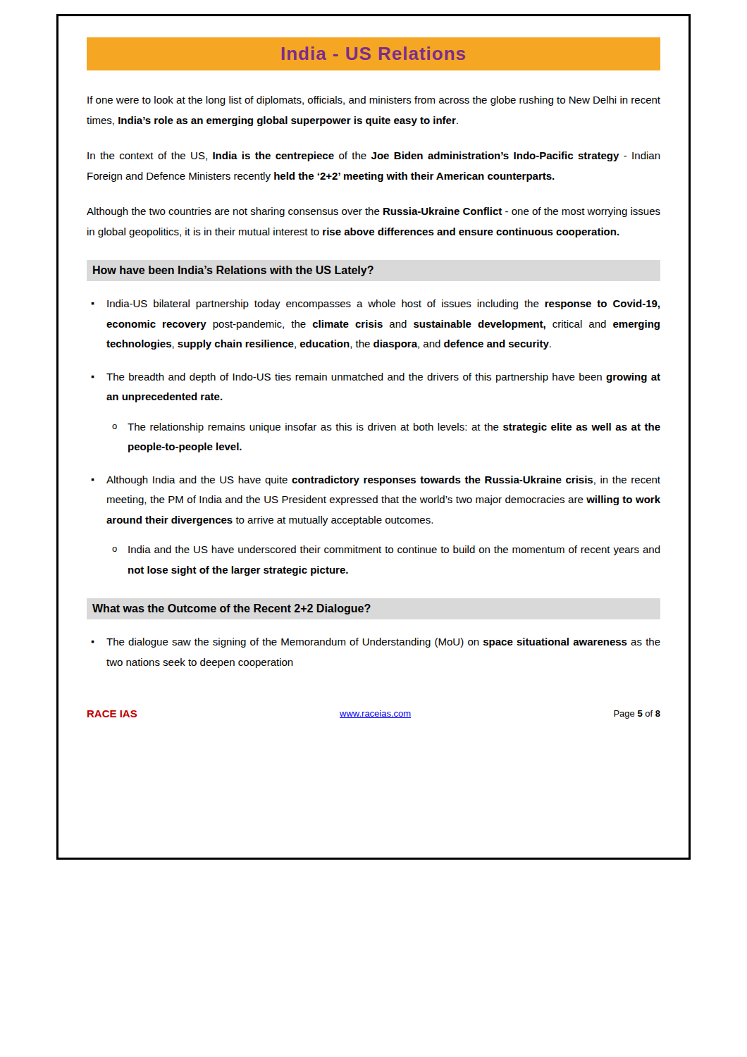India - US Relations
If one were to look at the long list of diplomats, officials, and ministers from across the globe rushing to New Delhi in recent times, India’s role as an emerging global superpower is quite easy to infer.
In the context of the US, India is the centrepiece of the Joe Biden administration’s Indo-Pacific strategy - Indian Foreign and Defence Ministers recently held the ‘2+2’ meeting with their American counterparts.
Although the two countries are not sharing consensus over the Russia-Ukraine Conflict - one of the most worrying issues in global geopolitics, it is in their mutual interest to rise above differences and ensure continuous cooperation.
How have been India’s Relations with the US Lately?
India-US bilateral partnership today encompasses a whole host of issues including the response to Covid-19, economic recovery post-pandemic, the climate crisis and sustainable development, critical and emerging technologies, supply chain resilience, education, the diaspora, and defence and security.
The breadth and depth of Indo-US ties remain unmatched and the drivers of this partnership have been growing at an unprecedented rate.
The relationship remains unique insofar as this is driven at both levels: at the strategic elite as well as at the people-to-people level.
Although India and the US have quite contradictory responses towards the Russia-Ukraine crisis, in the recent meeting, the PM of India and the US President expressed that the world’s two major democracies are willing to work around their divergences to arrive at mutually acceptable outcomes.
India and the US have underscored their commitment to continue to build on the momentum of recent years and not lose sight of the larger strategic picture.
What was the Outcome of the Recent 2+2 Dialogue?
The dialogue saw the signing of the Memorandum of Understanding (MoU) on space situational awareness as the two nations seek to deepen cooperation
RACE IAS www.raceias.com Page 5 of 8